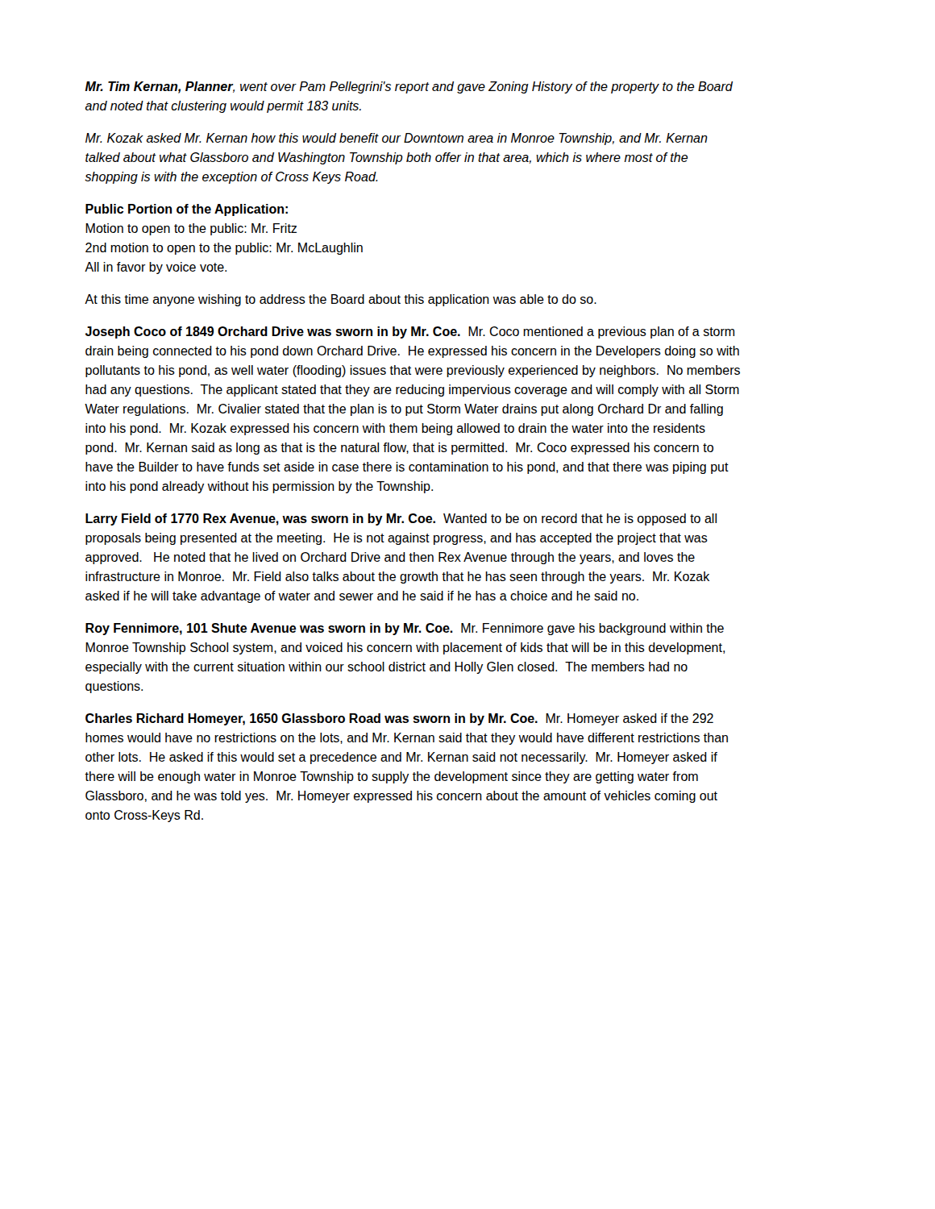Mr. Tim Kernan, Planner, went over Pam Pellegrini's report and gave Zoning History of the property to the Board and noted that clustering would permit 183 units.
Mr. Kozak asked Mr. Kernan how this would benefit our Downtown area in Monroe Township, and Mr. Kernan talked about what Glassboro and Washington Township both offer in that area, which is where most of the shopping is with the exception of Cross Keys Road.
Public Portion of the Application:
Motion to open to the public: Mr. Fritz
2nd motion to open to the public: Mr. McLaughlin
All in favor by voice vote.
At this time anyone wishing to address the Board about this application was able to do so.
Joseph Coco of 1849 Orchard Drive was sworn in by Mr. Coe. Mr. Coco mentioned a previous plan of a storm drain being connected to his pond down Orchard Drive. He expressed his concern in the Developers doing so with pollutants to his pond, as well water (flooding) issues that were previously experienced by neighbors. No members had any questions. The applicant stated that they are reducing impervious coverage and will comply with all Storm Water regulations. Mr. Civalier stated that the plan is to put Storm Water drains put along Orchard Dr and falling into his pond. Mr. Kozak expressed his concern with them being allowed to drain the water into the residents pond. Mr. Kernan said as long as that is the natural flow, that is permitted. Mr. Coco expressed his concern to have the Builder to have funds set aside in case there is contamination to his pond, and that there was piping put into his pond already without his permission by the Township.
Larry Field of 1770 Rex Avenue, was sworn in by Mr. Coe. Wanted to be on record that he is opposed to all proposals being presented at the meeting. He is not against progress, and has accepted the project that was approved. He noted that he lived on Orchard Drive and then Rex Avenue through the years, and loves the infrastructure in Monroe. Mr. Field also talks about the growth that he has seen through the years. Mr. Kozak asked if he will take advantage of water and sewer and he said if he has a choice and he said no.
Roy Fennimore, 101 Shute Avenue was sworn in by Mr. Coe. Mr. Fennimore gave his background within the Monroe Township School system, and voiced his concern with placement of kids that will be in this development, especially with the current situation within our school district and Holly Glen closed. The members had no questions.
Charles Richard Homeyer, 1650 Glassboro Road was sworn in by Mr. Coe. Mr. Homeyer asked if the 292 homes would have no restrictions on the lots, and Mr. Kernan said that they would have different restrictions than other lots. He asked if this would set a precedence and Mr. Kernan said not necessarily. Mr. Homeyer asked if there will be enough water in Monroe Township to supply the development since they are getting water from Glassboro, and he was told yes. Mr. Homeyer expressed his concern about the amount of vehicles coming out onto Cross-Keys Rd.